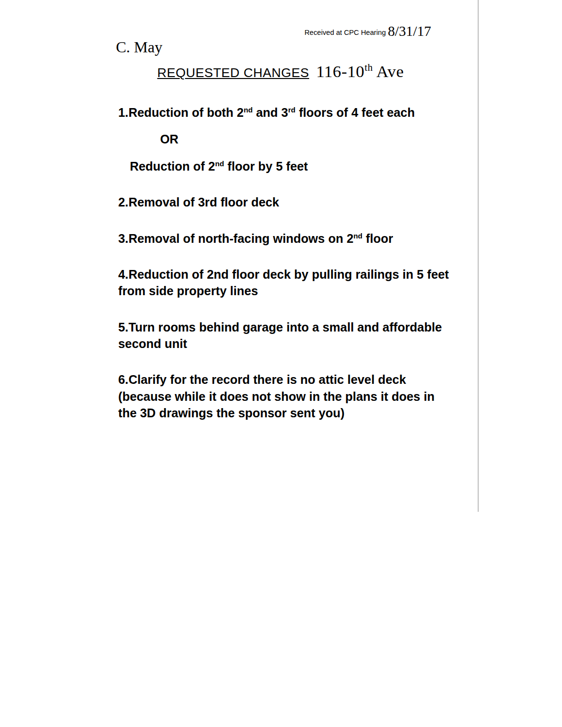Received at CPC Hearing 8/31/17 C. May
REQUESTED CHANGES 116-10th Ave
Reduction of both 2nd and 3rd floors of 4 feet each
OR Reduction of 2nd floor by 5 feet
Removal of 3rd floor deck
Removal of north-facing windows on 2nd floor
Reduction of 2nd floor deck by pulling railings in 5 feet from side property lines
Turn rooms behind garage into a small and affordable second unit
Clarify for the record there is no attic level deck (because while it does not show in the plans it does in the 3D drawings the sponsor sent you)